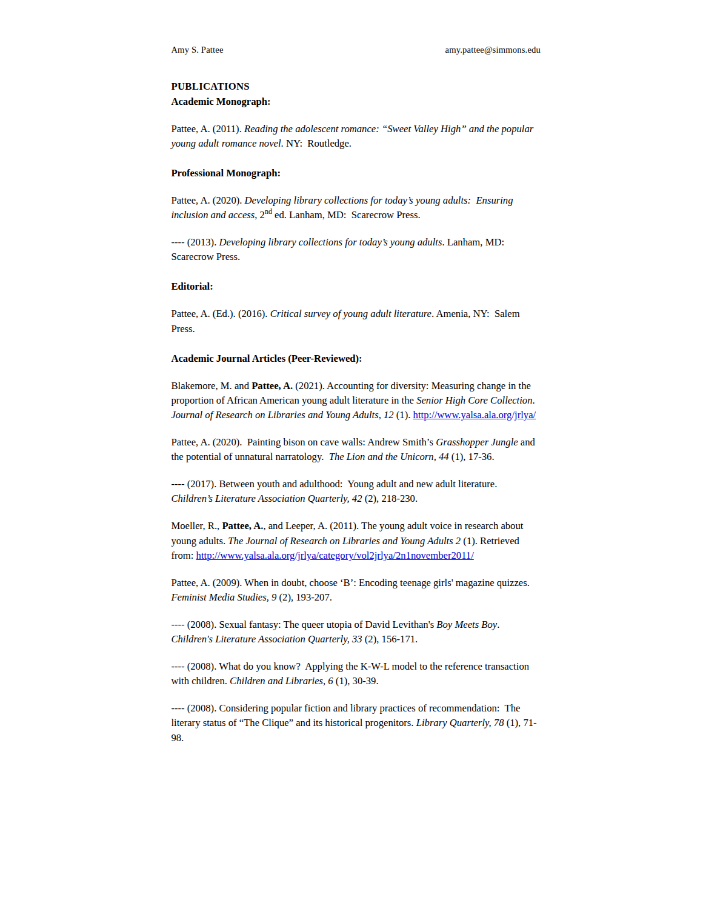Amy S. Pattee amy.pattee@simmons.edu
PUBLICATIONS
Academic Monograph:
Pattee, A. (2011). Reading the adolescent romance: “Sweet Valley High” and the popular young adult romance novel. NY: Routledge.
Professional Monograph:
Pattee, A. (2020). Developing library collections for today’s young adults: Ensuring inclusion and access, 2nd ed. Lanham, MD: Scarecrow Press.
---- (2013). Developing library collections for today’s young adults. Lanham, MD: Scarecrow Press.
Editorial:
Pattee, A. (Ed.). (2016). Critical survey of young adult literature. Amenia, NY: Salem Press.
Academic Journal Articles (Peer-Reviewed):
Blakemore, M. and Pattee, A. (2021). Accounting for diversity: Measuring change in the proportion of African American young adult literature in the Senior High Core Collection. Journal of Research on Libraries and Young Adults, 12 (1). http://www.yalsa.ala.org/jrlya/
Pattee, A. (2020). Painting bison on cave walls: Andrew Smith’s Grasshopper Jungle and the potential of unnatural narratology. The Lion and the Unicorn, 44 (1), 17-36.
---- (2017). Between youth and adulthood: Young adult and new adult literature. Children’s Literature Association Quarterly, 42 (2), 218-230.
Moeller, R., Pattee, A., and Leeper, A. (2011). The young adult voice in research about young adults. The Journal of Research on Libraries and Young Adults 2 (1). Retrieved from: http://www.yalsa.ala.org/jrlya/category/vol2jrlya/2n1november2011/
Pattee, A. (2009). When in doubt, choose ‘B’: Encoding teenage girls' magazine quizzes. Feminist Media Studies, 9 (2), 193-207.
---- (2008). Sexual fantasy: The queer utopia of David Levithan's Boy Meets Boy. Children's Literature Association Quarterly, 33 (2), 156-171.
---- (2008). What do you know? Applying the K-W-L model to the reference transaction with children. Children and Libraries, 6 (1), 30-39.
---- (2008). Considering popular fiction and library practices of recommendation: The literary status of “The Clique” and its historical progenitors. Library Quarterly, 78 (1), 71-98.